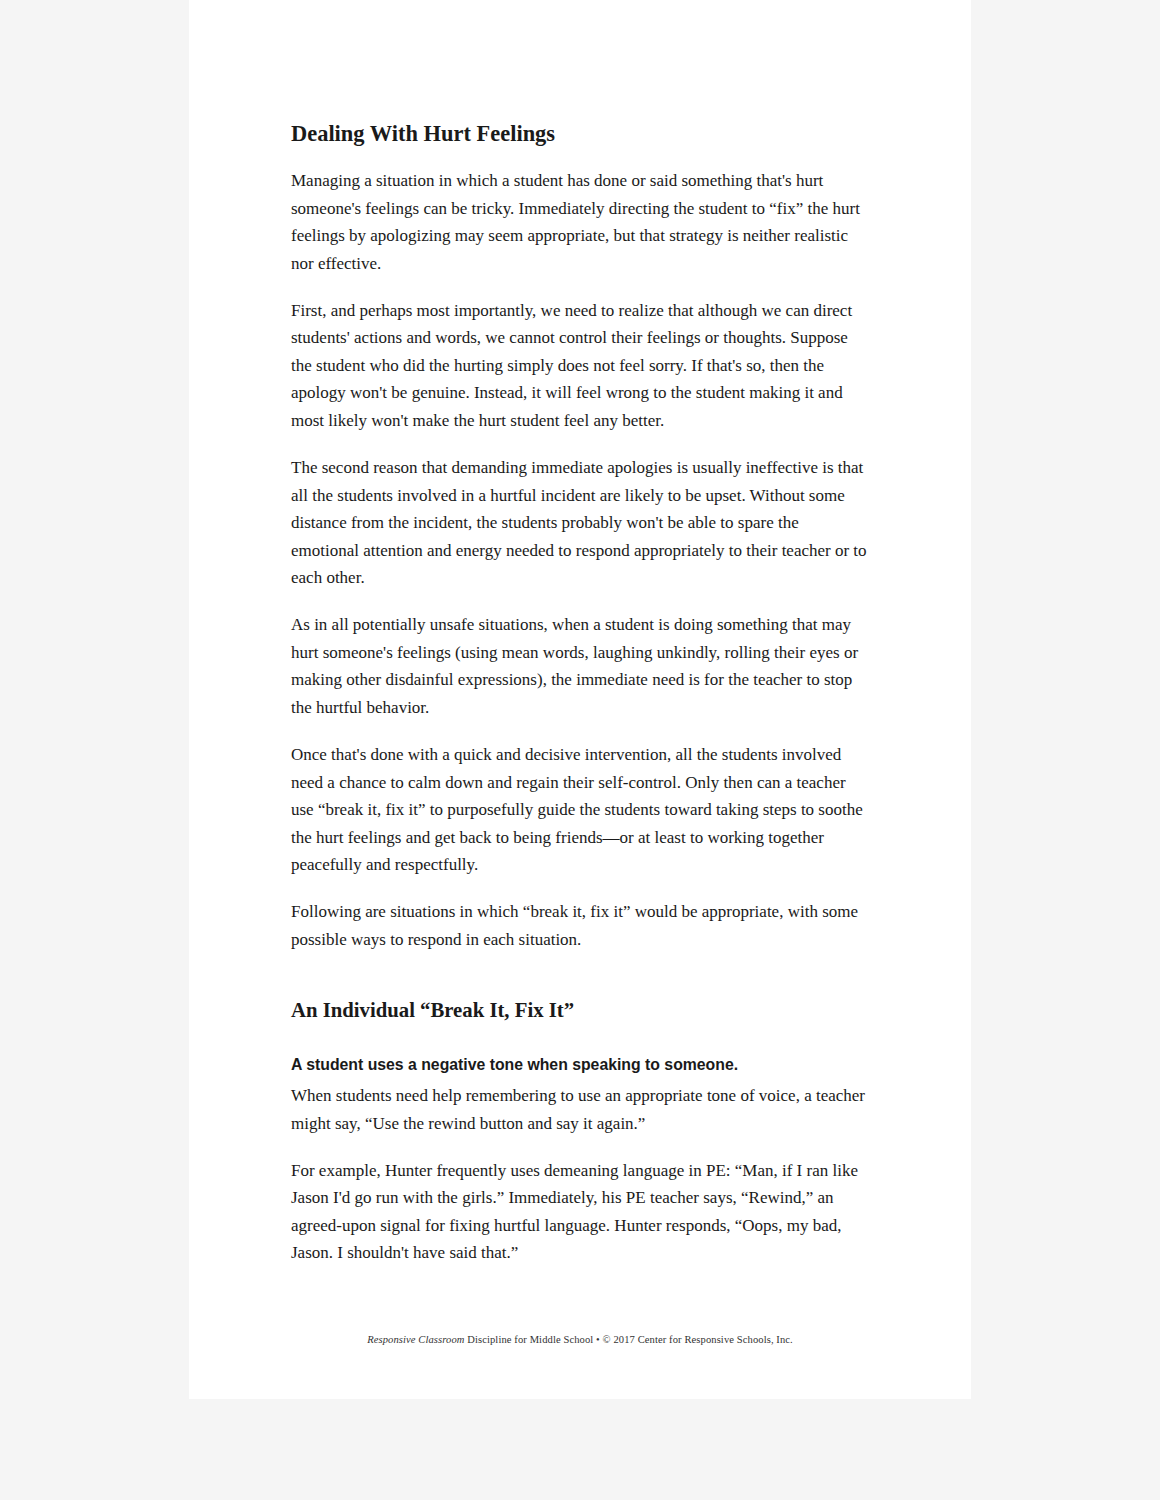Dealing With Hurt Feelings
Managing a situation in which a student has done or said something that's hurt someone's feelings can be tricky. Immediately directing the student to “fix” the hurt feelings by apologizing may seem appropriate, but that strategy is neither realistic nor effective.
First, and perhaps most importantly, we need to realize that although we can direct students' actions and words, we cannot control their feelings or thoughts. Suppose the student who did the hurting simply does not feel sorry. If that's so, then the apology won't be genuine. Instead, it will feel wrong to the student making it and most likely won't make the hurt student feel any better.
The second reason that demanding immediate apologies is usually ineffective is that all the students involved in a hurtful incident are likely to be upset. Without some distance from the incident, the students probably won't be able to spare the emotional attention and energy needed to respond appropriately to their teacher or to each other.
As in all potentially unsafe situations, when a student is doing something that may hurt someone's feelings (using mean words, laughing unkindly, rolling their eyes or making other disdainful expressions), the immediate need is for the teacher to stop the hurtful behavior.
Once that's done with a quick and decisive intervention, all the students involved need a chance to calm down and regain their self-control. Only then can a teacher use “break it, fix it” to purposefully guide the students toward taking steps to soothe the hurt feelings and get back to being friends—or at least to working together peacefully and respectfully.
Following are situations in which “break it, fix it” would be appropriate, with some possible ways to respond in each situation.
An Individual “Break It, Fix It”
A student uses a negative tone when speaking to someone.
When students need help remembering to use an appropriate tone of voice, a teacher might say, “Use the rewind button and say it again.”
For example, Hunter frequently uses demeaning language in PE: “Man, if I ran like Jason I'd go run with the girls.” Immediately, his PE teacher says, “Rewind,” an agreed-upon signal for fixing hurtful language. Hunter responds, “Oops, my bad, Jason. I shouldn't have said that.”
Responsive Classroom Discipline for Middle School • © 2017 Center for Responsive Schools, Inc.